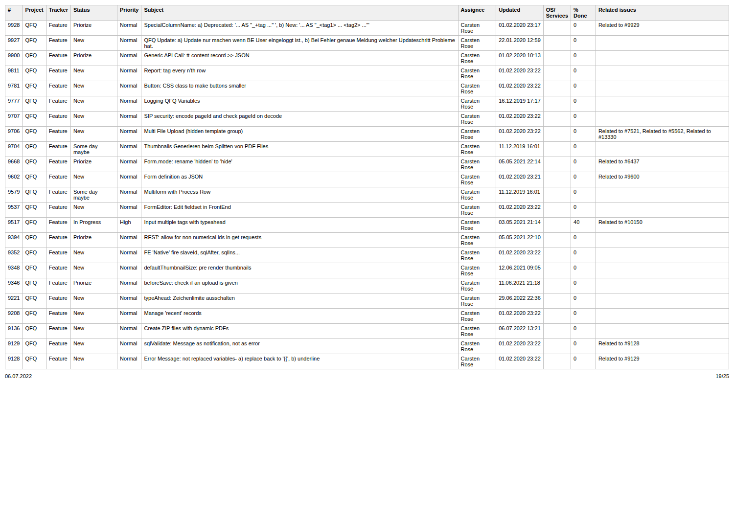| # | Project | Tracker | Status | Priority | Subject | Assignee | Updated | OS/ Services | % Done | Related issues |
| --- | --- | --- | --- | --- | --- | --- | --- | --- | --- | --- |
| 9928 | QFQ | Feature | Priorize | Normal | SpecialColumnName: a) Deprecated: '... AS "_+tag ..." ', b) New: '... AS "_<tag1> ... <tag2> ..."' | Carsten Rose | 01.02.2020 23:17 | | 0 | Related to #9929 |
| 9927 | QFQ | Feature | New | Normal | QFQ Update: a) Update nur machen wenn BE User eingeloggt ist., b) Bei Fehler genaue Meldung welcher Updateschritt Probleme hat. | Carsten Rose | 22.01.2020 12:59 | | 0 | |
| 9900 | QFQ | Feature | Priorize | Normal | Generic API Call: tt-content record >> JSON | Carsten Rose | 01.02.2020 10:13 | | 0 | |
| 9811 | QFQ | Feature | New | Normal | Report: tag every n'th row | Carsten Rose | 01.02.2020 23:22 | | 0 | |
| 9781 | QFQ | Feature | New | Normal | Button: CSS class to make buttons smaller | Carsten Rose | 01.02.2020 23:22 | | 0 | |
| 9777 | QFQ | Feature | New | Normal | Logging QFQ Variables | Carsten Rose | 16.12.2019 17:17 | | 0 | |
| 9707 | QFQ | Feature | New | Normal | SIP security: encode pageId and check pageId on decode | Carsten Rose | 01.02.2020 23:22 | | 0 | |
| 9706 | QFQ | Feature | New | Normal | Multi File Upload (hidden template group) | Carsten Rose | 01.02.2020 23:22 | | 0 | Related to #7521, Related to #5562, Related to #13330 |
| 9704 | QFQ | Feature | Some day maybe | Normal | Thumbnails Generieren beim Splitten von PDF Files | Carsten Rose | 11.12.2019 16:01 | | 0 | |
| 9668 | QFQ | Feature | Priorize | Normal | Form.mode: rename 'hidden' to 'hide' | Carsten Rose | 05.05.2021 22:14 | | 0 | Related to #6437 |
| 9602 | QFQ | Feature | New | Normal | Form definition as JSON | Carsten Rose | 01.02.2020 23:21 | | 0 | Related to #9600 |
| 9579 | QFQ | Feature | Some day maybe | Normal | Multiform with Process Row | Carsten Rose | 11.12.2019 16:01 | | 0 | |
| 9537 | QFQ | Feature | New | Normal | FormEditor: Edit fieldset in FrontEnd | Carsten Rose | 01.02.2020 23:22 | | 0 | |
| 9517 | QFQ | Feature | In Progress | High | Input multiple tags with typeahead | Carsten Rose | 03.05.2021 21:14 | | 40 | Related to #10150 |
| 9394 | QFQ | Feature | Priorize | Normal | REST: allow for non numerical ids in get requests | Carsten Rose | 05.05.2021 22:10 | | 0 | |
| 9352 | QFQ | Feature | New | Normal | FE 'Native' fire slaveId, sqlAfter, sqlIns... | Carsten Rose | 01.02.2020 23:22 | | 0 | |
| 9348 | QFQ | Feature | New | Normal | defaultThumbnailSize: pre render thumbnails | Carsten Rose | 12.06.2021 09:05 | | 0 | |
| 9346 | QFQ | Feature | Priorize | Normal | beforeSave: check if an upload is given | Carsten Rose | 11.06.2021 21:18 | | 0 | |
| 9221 | QFQ | Feature | New | Normal | typeAhead: Zeichenlimite ausschalten | Carsten Rose | 29.06.2022 22:36 | | 0 | |
| 9208 | QFQ | Feature | New | Normal | Manage 'recent' records | Carsten Rose | 01.02.2020 23:22 | | 0 | |
| 9136 | QFQ | Feature | New | Normal | Create ZIP files with dynamic PDFs | Carsten Rose | 06.07.2022 13:21 | | 0 | |
| 9129 | QFQ | Feature | New | Normal | sqlValidate: Message as notification, not as error | Carsten Rose | 01.02.2020 23:22 | | 0 | Related to #9128 |
| 9128 | QFQ | Feature | New | Normal | Error Message: not replaced variables- a) replace back to '{{', b) underline | Carsten Rose | 01.02.2020 23:22 | | 0 | Related to #9129 |
06.07.2022 19/25